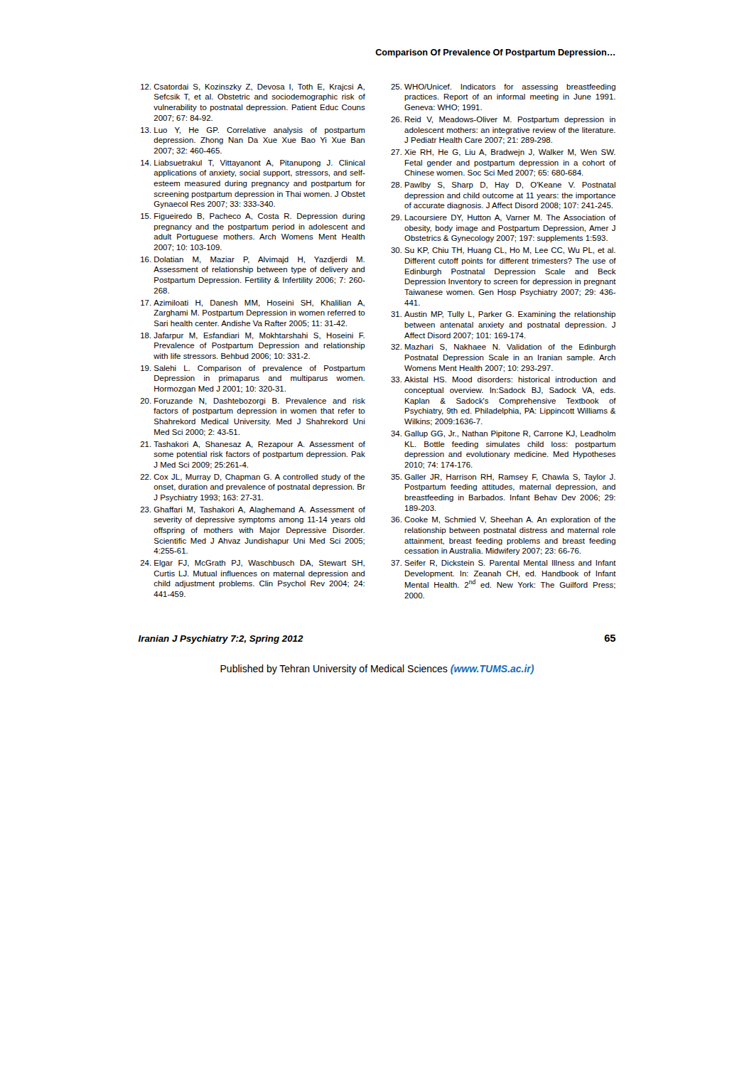Comparison Of Prevalence Of Postpartum Depression…
Csatordai S, Kozinszky Z, Devosa I, Toth E, Krajcsi A, Sefcsik T, et al. Obstetric and sociodemographic risk of vulnerability to postnatal depression. Patient Educ Couns 2007; 67: 84-92.
Luo Y, He GP. Correlative analysis of postpartum depression. Zhong Nan Da Xue Xue Bao Yi Xue Ban 2007; 32: 460-465.
Liabsuetrakul T, Vittayanont A, Pitanupong J. Clinical applications of anxiety, social support, stressors, and self-esteem measured during pregnancy and postpartum for screening postpartum depression in Thai women. J Obstet Gynaecol Res 2007; 33: 333-340.
Figueiredo B, Pacheco A, Costa R. Depression during pregnancy and the postpartum period in adolescent and adult Portuguese mothers. Arch Womens Ment Health 2007; 10: 103-109.
Dolatian M, Maziar P, Alvimajd H, Yazdjerdi M. Assessment of relationship between type of delivery and Postpartum Depression. Fertility & Infertility 2006; 7: 260-268.
Azimiloati H, Danesh MM, Hoseini SH, Khalilian A, Zarghami M. Postpartum Depression in women referred to Sari health center. Andishe Va Rafter 2005; 11: 31-42.
Jafarpur M, Esfandiari M, Mokhtarshahi S, Hoseini F. Prevalence of Postpartum Depression and relationship with life stressors. Behbud 2006; 10: 331-2.
Salehi L. Comparison of prevalence of Postpartum Depression in primaparus and multiparus women. Hormozgan Med J 2001; 10: 320-31.
Foruzande N, Dashtebozorgi B. Prevalence and risk factors of postpartum depression in women that refer to Shahrekord Medical University. Med J Shahrekord Uni Med Sci 2000; 2: 43-51.
Tashakori A, Shanesaz A, Rezapour A. Assessment of some potential risk factors of postpartum depression. Pak J Med Sci 2009; 25:261-4.
Cox JL, Murray D, Chapman G. A controlled study of the onset, duration and prevalence of postnatal depression. Br J Psychiatry 1993; 163: 27-31.
Ghaffari M, Tashakori A, Alaghemand A. Assessment of severity of depressive symptoms among 11-14 years old offspring of mothers with Major Depressive Disorder. Scientific Med J Ahvaz Jundishapur Uni Med Sci 2005; 4:255-61.
Elgar FJ, McGrath PJ, Waschbusch DA, Stewart SH, Curtis LJ. Mutual influences on maternal depression and child adjustment problems. Clin Psychol Rev 2004; 24: 441-459.
WHO/Unicef. Indicators for assessing breastfeeding practices. Report of an informal meeting in June 1991. Geneva: WHO; 1991.
Reid V, Meadows-Oliver M. Postpartum depression in adolescent mothers: an integrative review of the literature. J Pediatr Health Care 2007; 21: 289-298.
Xie RH, He G, Liu A, Bradwejn J, Walker M, Wen SW. Fetal gender and postpartum depression in a cohort of Chinese women. Soc Sci Med 2007; 65: 680-684.
Pawlby S, Sharp D, Hay D, O'Keane V. Postnatal depression and child outcome at 11 years: the importance of accurate diagnosis. J Affect Disord 2008; 107: 241-245.
Lacoursiere DY, Hutton A, Varner M. The Association of obesity, body image and Postpartum Depression, Amer J Obstetrics & Gynecology 2007; 197: supplements 1:593.
Su KP, Chiu TH, Huang CL, Ho M, Lee CC, Wu PL, et al. Different cutoff points for different trimesters? The use of Edinburgh Postnatal Depression Scale and Beck Depression Inventory to screen for depression in pregnant Taiwanese women. Gen Hosp Psychiatry 2007; 29: 436-441.
Austin MP, Tully L, Parker G. Examining the relationship between antenatal anxiety and postnatal depression. J Affect Disord 2007; 101: 169-174.
Mazhari S, Nakhaee N. Validation of the Edinburgh Postnatal Depression Scale in an Iranian sample. Arch Womens Ment Health 2007; 10: 293-297.
Akistal HS. Mood disorders: historical introduction and conceptual overview. In:Sadock BJ, Sadock VA, eds. Kaplan & Sadock's Comprehensive Textbook of Psychiatry, 9th ed. Philadelphia, PA: Lippincott Williams & Wilkins; 2009:1636-7.
Gallup GG, Jr., Nathan Pipitone R, Carrone KJ, Leadholm KL. Bottle feeding simulates child loss: postpartum depression and evolutionary medicine. Med Hypotheses 2010; 74: 174-176.
Galler JR, Harrison RH, Ramsey F, Chawla S, Taylor J. Postpartum feeding attitudes, maternal depression, and breastfeeding in Barbados. Infant Behav Dev 2006; 29: 189-203.
Cooke M, Schmied V, Sheehan A. An exploration of the relationship between postnatal distress and maternal role attainment, breast feeding problems and breast feeding cessation in Australia. Midwifery 2007; 23: 66-76.
Seifer R, Dickstein S. Parental Mental Illness and Infant Development. In: Zeanah CH, ed. Handbook of Infant Mental Health. 2nd ed. New York: The Guilford Press; 2000.
Iranian J Psychiatry 7:2, Spring 2012
65
Published by Tehran University of Medical Sciences (www.TUMS.ac.ir)